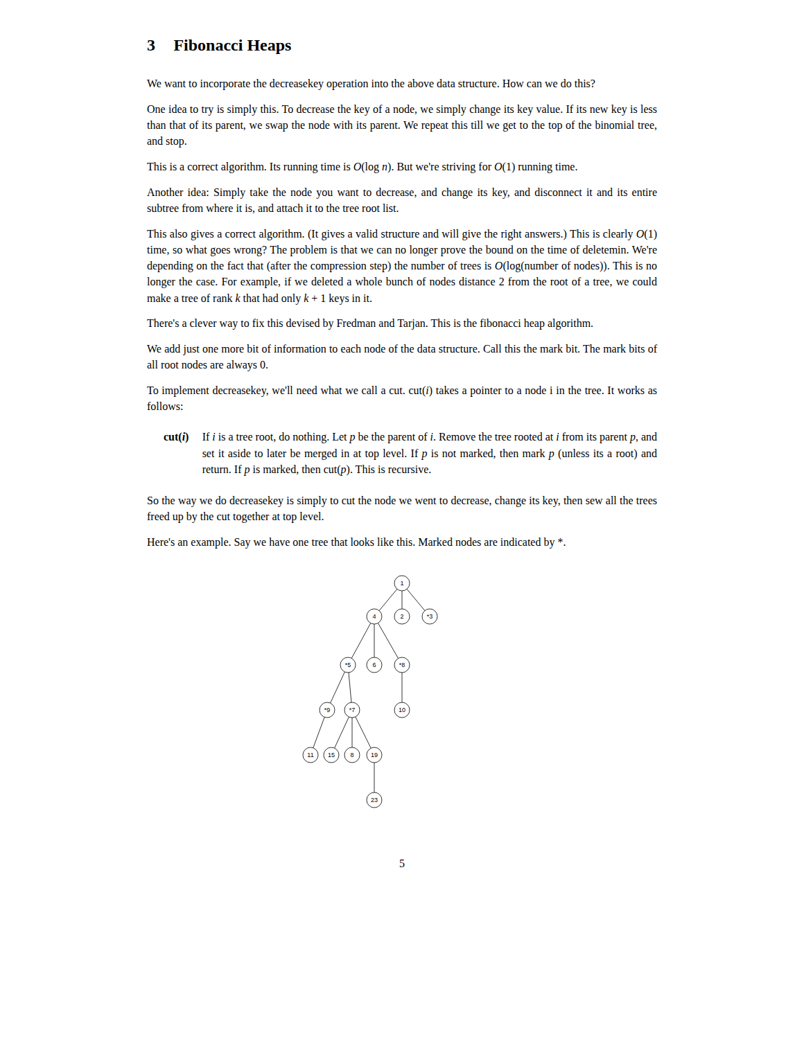3 Fibonacci Heaps
We want to incorporate the decreasekey operation into the above data structure. How can we do this?
One idea to try is simply this. To decrease the key of a node, we simply change its key value. If its new key is less than that of its parent, we swap the node with its parent. We repeat this till we get to the top of the binomial tree, and stop.
This is a correct algorithm. Its running time is O(log n). But we're striving for O(1) running time.
Another idea: Simply take the node you want to decrease, and change its key, and disconnect it and its entire subtree from where it is, and attach it to the tree root list.
This also gives a correct algorithm. (It gives a valid structure and will give the right answers.) This is clearly O(1) time, so what goes wrong? The problem is that we can no longer prove the bound on the time of deletemin. We're depending on the fact that (after the compression step) the number of trees is O(log(number of nodes)). This is no longer the case. For example, if we deleted a whole bunch of nodes distance 2 from the root of a tree, we could make a tree of rank k that had only k + 1 keys in it.
There's a clever way to fix this devised by Fredman and Tarjan. This is the fibonacci heap algorithm.
We add just one more bit of information to each node of the data structure. Call this the mark bit. The mark bits of all root nodes are always 0.
To implement decreasekey, we'll need what we call a cut. cut(i) takes a pointer to a node i in the tree. It works as follows:
cut(i)
If i is a tree root, do nothing. Let p be the parent of i. Remove the tree rooted at i from its parent p, and set it aside to later be merged in at top level. If p is not marked, then mark p (unless its a root) and return. If p is marked, then cut(p). This is recursive.
So the way we do decreasekey is simply to cut the node we went to decrease, change its key, then sew all the trees freed up by the cut together at top level.
Here's an example. Say we have one tree that looks like this. Marked nodes are indicated by *.
1 4 2 *3 *5 6 *8 *9 *7 10 11 15 8 19 23
5